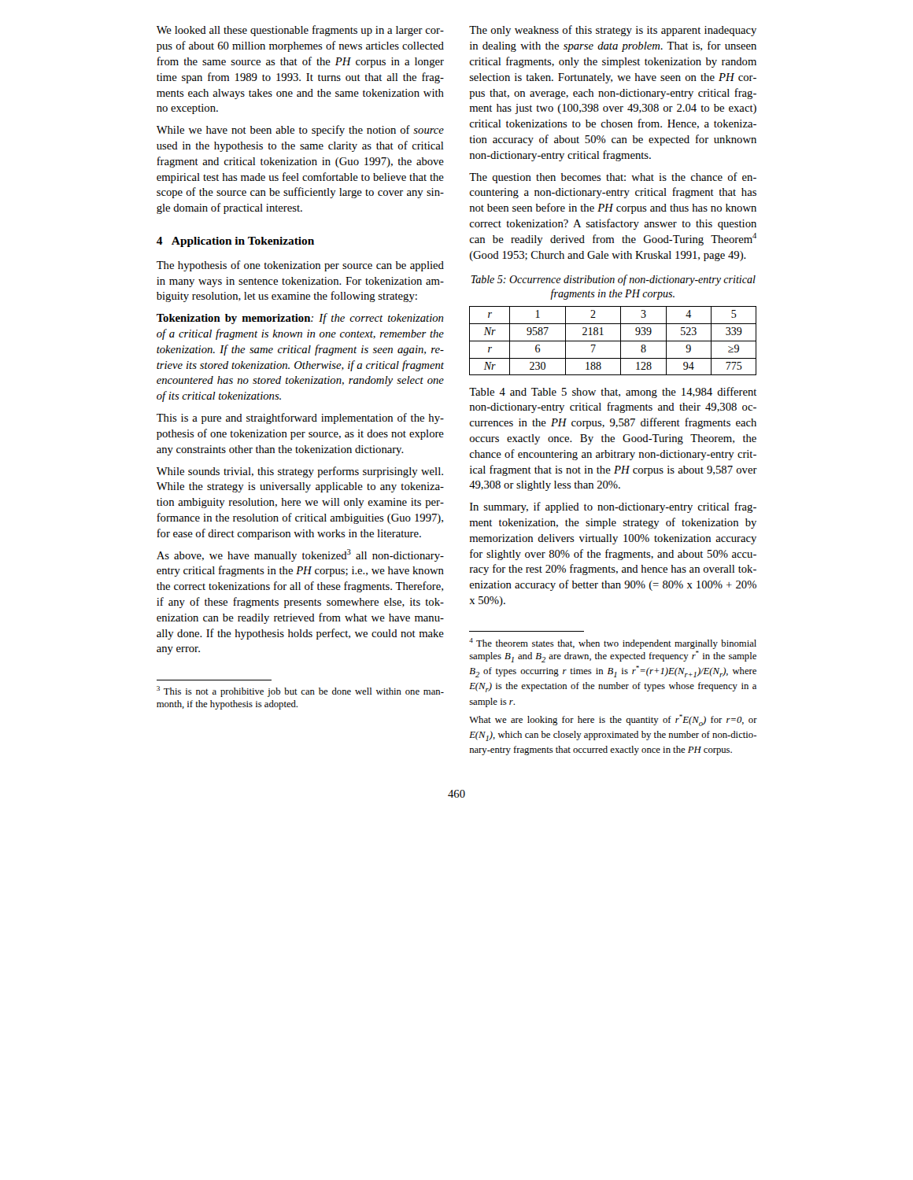We looked all these questionable fragments up in a larger corpus of about 60 million morphemes of news articles collected from the same source as that of the PH corpus in a longer time span from 1989 to 1993. It turns out that all the fragments each always takes one and the same tokenization with no exception.
While we have not been able to specify the notion of source used in the hypothesis to the same clarity as that of critical fragment and critical tokenization in (Guo 1997), the above empirical test has made us feel comfortable to believe that the scope of the source can be sufficiently large to cover any single domain of practical interest.
4 Application in Tokenization
The hypothesis of one tokenization per source can be applied in many ways in sentence tokenization. For tokenization ambiguity resolution, let us examine the following strategy:
Tokenization by memorization: If the correct tokenization of a critical fragment is known in one context, remember the tokenization. If the same critical fragment is seen again, retrieve its stored tokenization. Otherwise, if a critical fragment encountered has no stored tokenization, randomly select one of its critical tokenizations.
This is a pure and straightforward implementation of the hypothesis of one tokenization per source, as it does not explore any constraints other than the tokenization dictionary.
While sounds trivial, this strategy performs surprisingly well. While the strategy is universally applicable to any tokenization ambiguity resolution, here we will only examine its performance in the resolution of critical ambiguities (Guo 1997), for ease of direct comparison with works in the literature.
As above, we have manually tokenized3 all non-dictionary-entry critical fragments in the PH corpus; i.e., we have known the correct tokenizations for all of these fragments. Therefore, if any of these fragments presents somewhere else, its tokenization can be readily retrieved from what we have manually done. If the hypothesis holds perfect, we could not make any error.
3 This is not a prohibitive job but can be done well within one man-month, if the hypothesis is adopted.
The only weakness of this strategy is its apparent inadequacy in dealing with the sparse data problem. That is, for unseen critical fragments, only the simplest tokenization by random selection is taken. Fortunately, we have seen on the PH corpus that, on average, each non-dictionary-entry critical fragment has just two (100,398 over 49,308 or 2.04 to be exact) critical tokenizations to be chosen from. Hence, a tokenization accuracy of about 50% can be expected for unknown non-dictionary-entry critical fragments.
The question then becomes that: what is the chance of encountering a non-dictionary-entry critical fragment that has not been seen before in the PH corpus and thus has no known correct tokenization? A satisfactory answer to this question can be readily derived from the Good-Turing Theorem4 (Good 1953; Church and Gale with Kruskal 1991, page 49).
Table 5: Occurrence distribution of non-dictionary-entry critical fragments in the PH corpus.
| r | 1 | 2 | 3 | 4 | 5 |
| Nr | 9587 | 2181 | 939 | 523 | 339 |
| r | 6 | 7 | 8 | 9 | ≥9 |
| Nr | 230 | 188 | 128 | 94 | 775 |
Table 4 and Table 5 show that, among the 14,984 different non-dictionary-entry critical fragments and their 49,308 occurrences in the PH corpus, 9,587 different fragments each occurs exactly once. By the Good-Turing Theorem, the chance of encountering an arbitrary non-dictionary-entry critical fragment that is not in the PH corpus is about 9,587 over 49,308 or slightly less than 20%.
In summary, if applied to non-dictionary-entry critical fragment tokenization, the simple strategy of tokenization by memorization delivers virtually 100% tokenization accuracy for slightly over 80% of the fragments, and about 50% accuracy for the rest 20% fragments, and hence has an overall tokenization accuracy of better than 90% (= 80% x 100% + 20% x 50%).
4 The theorem states that, when two independent marginally binomial samples B1 and B2 are drawn, the expected frequency r* in the sample B2 of types occurring r times in B1 is r*=(r+1)E(Nr+1)/E(Nr), where E(Nr) is the expectation of the number of types whose frequency in a sample is r.
What we are looking for here is the quantity of r*E(No) for r=0, or E(N1), which can be closely approximated by the number of non-dictionary-entry fragments that occurred exactly once in the PH corpus.
460